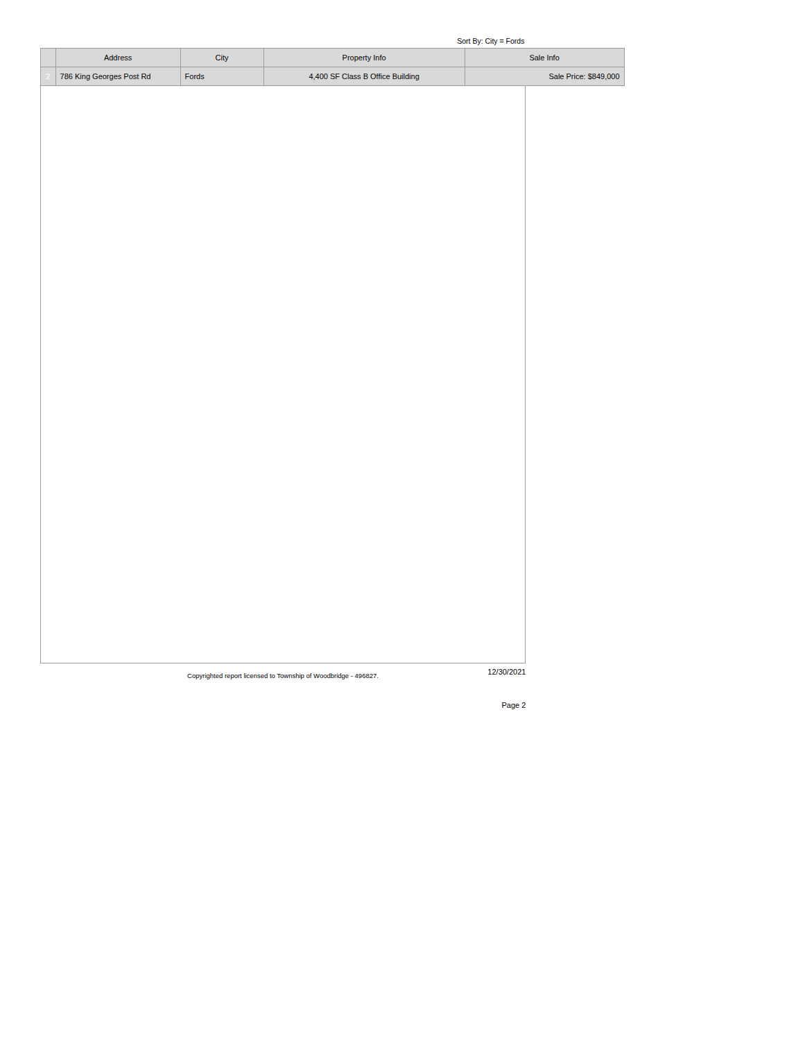Sort By: City = Fords
| | Address | City | Property Info | Sale Info |
| --- | --- | --- | --- | --- |
| 2 | 786 King Georges Post Rd | Fords | 4,400 SF Class B Office Building | Sale Price: $849,000 |
Copyrighted report licensed to Township of Woodbridge - 496827.
12/30/2021
Page 2